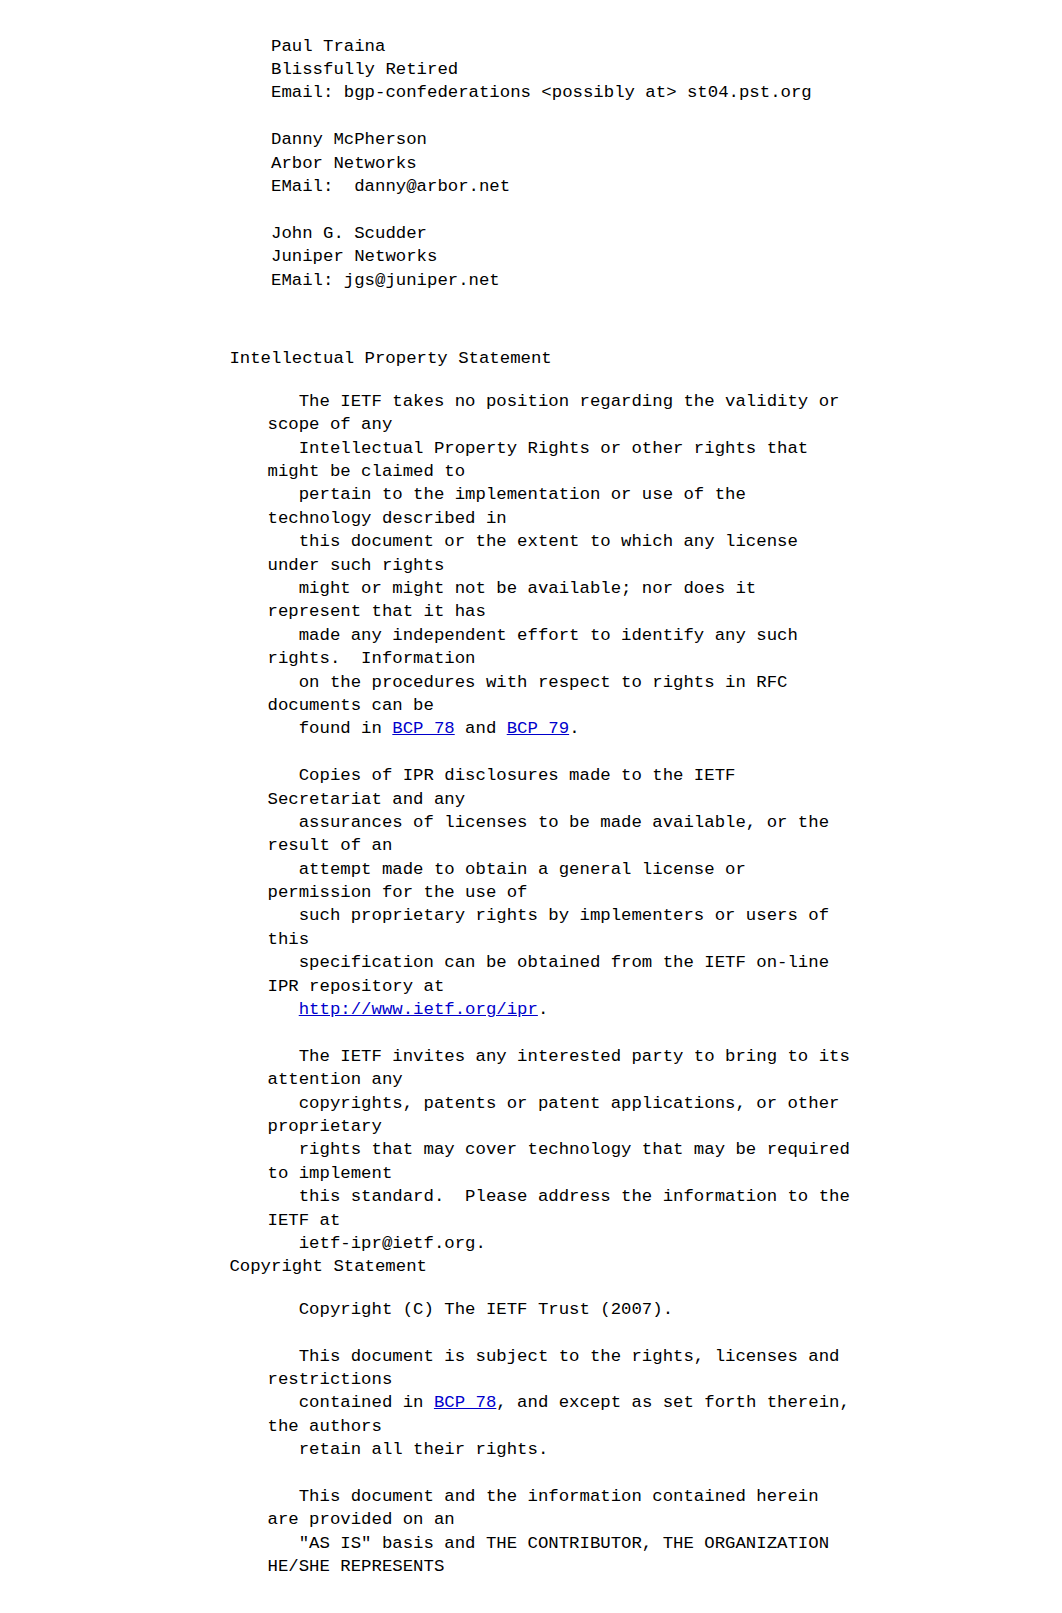Paul Traina
    Blissfully Retired
    Email: bgp-confederations <possibly at> st04.pst.org

    Danny McPherson
    Arbor Networks
    EMail:  danny@arbor.net

    John G. Scudder
    Juniper Networks
    EMail: jgs@juniper.net
Intellectual Property Statement
   The IETF takes no position regarding the validity or scope of any
   Intellectual Property Rights or other rights that might be claimed to
   pertain to the implementation or use of the technology described in
   this document or the extent to which any license under such rights
   might or might not be available; nor does it represent that it has
   made any independent effort to identify any such rights.  Information
   on the procedures with respect to rights in RFC documents can be
   found in BCP 78 and BCP 79.

   Copies of IPR disclosures made to the IETF Secretariat and any
   assurances of licenses to be made available, or the result of an
   attempt made to obtain a general license or permission for the use of
   such proprietary rights by implementers or users of this
   specification can be obtained from the IETF on-line IPR repository at
   http://www.ietf.org/ipr.

   The IETF invites any interested party to bring to its attention any
   copyrights, patents or patent applications, or other proprietary
   rights that may cover technology that may be required to implement
   this standard.  Please address the information to the IETF at
   ietf-ipr@ietf.org.
Copyright Statement
   Copyright (C) The IETF Trust (2007).

   This document is subject to the rights, licenses and restrictions
   contained in BCP 78, and except as set forth therein, the authors
   retain all their rights.

   This document and the information contained herein are provided on an
   "AS IS" basis and THE CONTRIBUTOR, THE ORGANIZATION HE/SHE REPRESENTS